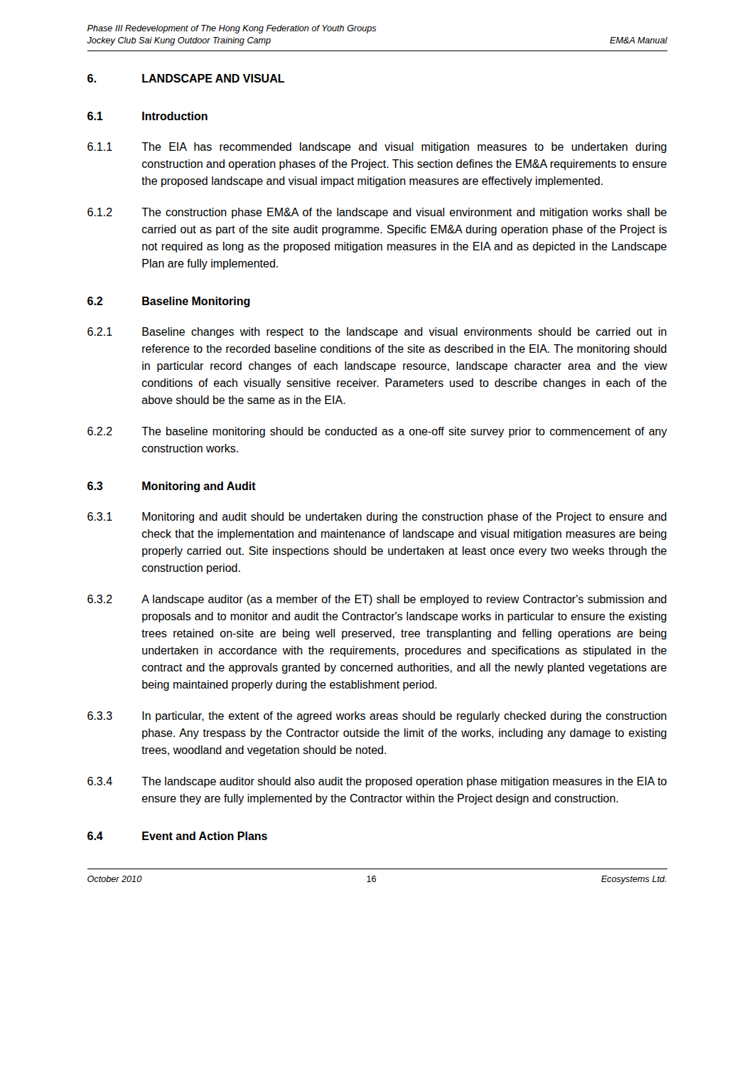Phase III Redevelopment of The Hong Kong Federation of Youth Groups
Jockey Club Sai Kung Outdoor Training Camp EM&A Manual
6. LANDSCAPE AND VISUAL
6.1 Introduction
6.1.1
The EIA has recommended landscape and visual mitigation measures to be undertaken during construction and operation phases of the Project. This section defines the EM&A requirements to ensure the proposed landscape and visual impact mitigation measures are effectively implemented.
6.1.2
The construction phase EM&A of the landscape and visual environment and mitigation works shall be carried out as part of the site audit programme. Specific EM&A during operation phase of the Project is not required as long as the proposed mitigation measures in the EIA and as depicted in the Landscape Plan are fully implemented.
6.2 Baseline Monitoring
6.2.1
Baseline changes with respect to the landscape and visual environments should be carried out in reference to the recorded baseline conditions of the site as described in the EIA. The monitoring should in particular record changes of each landscape resource, landscape character area and the view conditions of each visually sensitive receiver. Parameters used to describe changes in each of the above should be the same as in the EIA.
6.2.2
The baseline monitoring should be conducted as a one-off site survey prior to commencement of any construction works.
6.3 Monitoring and Audit
6.3.1
Monitoring and audit should be undertaken during the construction phase of the Project to ensure and check that the implementation and maintenance of landscape and visual mitigation measures are being properly carried out. Site inspections should be undertaken at least once every two weeks through the construction period.
6.3.2
A landscape auditor (as a member of the ET) shall be employed to review Contractor's submission and proposals and to monitor and audit the Contractor's landscape works in particular to ensure the existing trees retained on-site are being well preserved, tree transplanting and felling operations are being undertaken in accordance with the requirements, procedures and specifications as stipulated in the contract and the approvals granted by concerned authorities, and all the newly planted vegetations are being maintained properly during the establishment period.
6.3.3
In particular, the extent of the agreed works areas should be regularly checked during the construction phase. Any trespass by the Contractor outside the limit of the works, including any damage to existing trees, woodland and vegetation should be noted.
6.3.4
The landscape auditor should also audit the proposed operation phase mitigation measures in the EIA to ensure they are fully implemented by the Contractor within the Project design and construction.
6.4 Event and Action Plans
October 2010 16 Ecosystems Ltd.